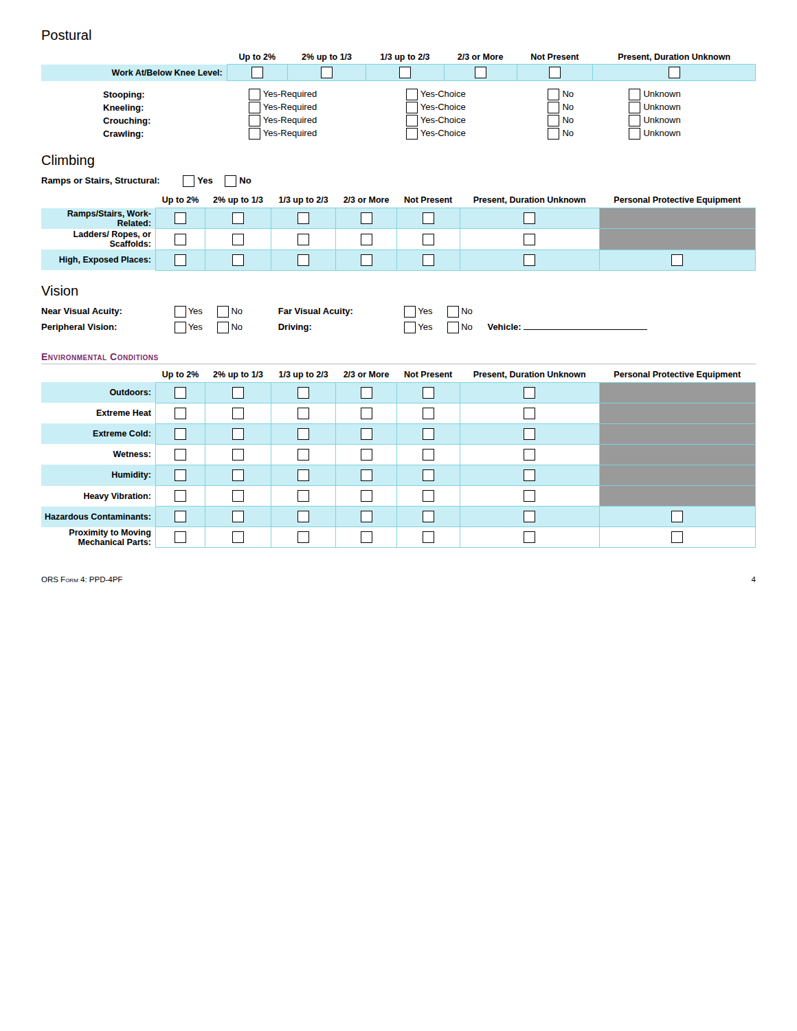Postural
| | Up to 2% | 2% up to 1/3 | 1/3 up to 2/3 | 2/3 or More | Not Present | Present, Duration Unknown |
| Work At/Below Knee Level: | | | | | | |
| Stooping: | Yes-Required | Yes-Choice | No | Unknown |
| Kneeling: | Yes-Required | Yes-Choice | No | Unknown |
| Crouching: | Yes-Required | Yes-Choice | No | Unknown |
| Crawling: | Yes-Required | Yes-Choice | No | Unknown |
Climbing
Ramps or Stairs, Structural: Yes No
| | Up to 2% | 2% up to 1/3 | 1/3 up to 2/3 | 2/3 or More | Not Present | Present, Duration Unknown | Personal Protective Equipment |
| Ramps/Stairs, Work-Related: | | | | | | | |
| Ladders/ Ropes, or Scaffolds: | | | | | | | |
| High, Exposed Places: | | | | | | | |
Vision
Near Visual Acuity: Yes No Far Visual Acuity: Yes No
Peripheral Vision: Yes No Driving: Yes No Vehicle:
Environmental Conditions
| | Up to 2% | 2% up to 1/3 | 1/3 up to 2/3 | 2/3 or More | Not Present | Present, Duration Unknown | Personal Protective Equipment |
| Outdoors: | | | | | | | |
| Extreme Heat | | | | | | | |
| Extreme Cold: | | | | | | | |
| Wetness: | | | | | | | |
| Humidity: | | | | | | | |
| Heavy Vibration: | | | | | | | |
| Hazardous Contaminants: | | | | | | | |
| Proximity to Moving Mechanical Parts: | | | | | | | |
ORS Form 4: PPD-4PF 4